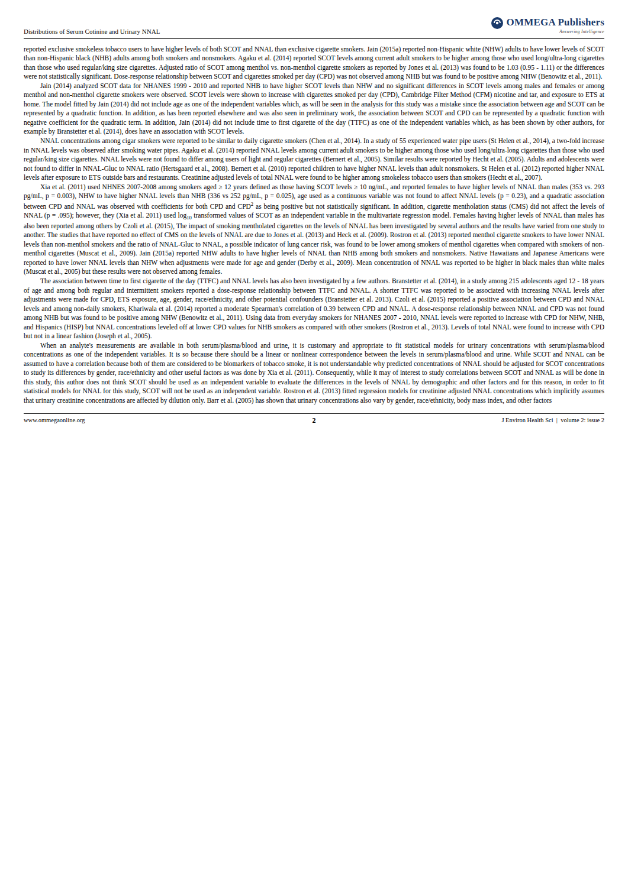Distributions of Serum Cotinine and Urinary NNAL
OMMEGA Publishers
Answering Intelligence
reported exclusive smokeless tobacco users to have higher levels of both SCOT and NNAL than exclusive cigarette smokers. Jain (2015a) reported non-Hispanic white (NHW) adults to have lower levels of SCOT than non-Hispanic black (NHB) adults among both smokers and nonsmokers. Agaku et al. (2014) reported SCOT levels among current adult smokers to be higher among those who used long/ultra-long cigarettes than those who used regular/king size cigarettes. Adjusted ratio of SCOT among menthol vs. non-menthol cigarette smokers as reported by Jones et al. (2013) was found to be 1.03 (0.95 - 1.11) or the differences were not statistically significant. Dose-response relationship between SCOT and cigarettes smoked per day (CPD) was not observed among NHB but was found to be positive among NHW (Benowitz et al., 2011).
Jain (2014) analyzed SCOT data for NHANES 1999 - 2010 and reported NHB to have higher SCOT levels than NHW and no significant differences in SCOT levels among males and females or among menthol and non-menthol cigarette smokers were observed. SCOT levels were shown to increase with cigarettes smoked per day (CPD), Cambridge Filter Method (CFM) nicotine and tar, and exposure to ETS at home. The model fitted by Jain (2014) did not include age as one of the independent variables which, as will be seen in the analysis for this study was a mistake since the association between age and SCOT can be represented by a quadratic function. In addition, as has been reported elsewhere and was also seen in preliminary work, the association between SCOT and CPD can be represented by a quadratic function with negative coefficient for the quadratic term. In addition, Jain (2014) did not include time to first cigarette of the day (TTFC) as one of the independent variables which, as has been shown by other authors, for example by Branstetter et al. (2014), does have an association with SCOT levels.
NNAL concentrations among cigar smokers were reported to be similar to daily cigarette smokers (Chen et al., 2014). In a study of 55 experienced water pipe users (St Helen et al., 2014), a two-fold increase in NNAL levels was observed after smoking water pipes. Agaku et al. (2014) reported NNAL levels among current adult smokers to be higher among those who used long/ultra-long cigarettes than those who used regular/king size cigarettes. NNAL levels were not found to differ among users of light and regular cigarettes (Bernert et al., 2005). Similar results were reported by Hecht et al. (2005). Adults and adolescents were not found to differ in NNAL-Gluc to NNAL ratio (Hertsgaard et al., 2008). Bernert et al. (2010) reported children to have higher NNAL levels than adult nonsmokers. St Helen et al. (2012) reported higher NNAL levels after exposure to ETS outside bars and restaurants. Creatinine adjusted levels of total NNAL were found to be higher among smokeless tobacco users than smokers (Hecht et al., 2007).
Xia et al. (2011) used NHNES 2007-2008 among smokers aged ≥ 12 years defined as those having SCOT levels ≥ 10 ng/mL, and reported females to have higher levels of NNAL than males (353 vs. 293 pg/mL, p = 0.003), NHW to have higher NNAL levels than NHB (336 vs 252 pg/mL, p = 0.025), age used as a continuous variable was not found to affect NNAL levels (p = 0.23), and a quadratic association between CPD and NNAL was observed with coefficients for both CPD and CPD2 as being positive but not statistically significant. In addition, cigarette mentholation status (CMS) did not affect the levels of NNAL (p = .095); however, they (Xia et al. 2011) used log10 transformed values of SCOT as an independent variable in the multivariate regression model. Females having higher levels of NNAL than males has also been reported among others by Czoli et al. (2015), The impact of smoking mentholated cigarettes on the levels of NNAL has been investigated by several authors and the results have varied from one study to another. The studies that have reported no effect of CMS on the levels of NNAL are due to Jones et al. (2013) and Heck et al. (2009). Rostron et al. (2013) reported menthol cigarette smokers to have lower NNAL levels than non-menthol smokers and the ratio of NNAL-Gluc to NNAL, a possible indicator of lung cancer risk, was found to be lower among smokers of menthol cigarettes when compared with smokers of non-menthol cigarettes (Muscat et al., 2009). Jain (2015a) reported NHW adults to have higher levels of NNAL than NHB among both smokers and nonsmokers. Native Hawaiians and Japanese Americans were reported to have lower NNAL levels than NHW when adjustments were made for age and gender (Derby et al., 2009). Mean concentration of NNAL was reported to be higher in black males than white males (Muscat et al., 2005) but these results were not observed among females.
The association between time to first cigarette of the day (TTFC) and NNAL levels has also been investigated by a few authors. Branstetter et al. (2014), in a study among 215 adolescents aged 12 - 18 years of age and among both regular and intermittent smokers reported a dose-response relationship between TTFC and NNAL. A shorter TTFC was reported to be associated with increasing NNAL levels after adjustments were made for CPD, ETS exposure, age, gender, race/ethnicity, and other potential confounders (Branstetter et al. 2013). Czoli et al. (2015) reported a positive association between CPD and NNAL levels and among non-daily smokers, Khariwala et al. (2014) reported a moderate Spearman's correlation of 0.39 between CPD and NNAL. A dose-response relationship between NNAL and CPD was not found among NHB but was found to be positive among NHW (Benowitz et al., 2011). Using data from everyday smokers for NHANES 2007 - 2010, NNAL levels were reported to increase with CPD for NHW, NHB, and Hispanics (HISP) but NNAL concentrations leveled off at lower CPD values for NHB smokers as compared with other smokers (Rostron et al., 2013). Levels of total NNAL were found to increase with CPD but not in a linear fashion (Joseph et al., 2005).
When an analyte's measurements are available in both serum/plasma/blood and urine, it is customary and appropriate to fit statistical models for urinary concentrations with serum/plasma/blood concentrations as one of the independent variables. It is so because there should be a linear or nonlinear correspondence between the levels in serum/plasma/blood and urine. While SCOT and NNAL can be assumed to have a correlation because both of them are considered to be biomarkers of tobacco smoke, it is not understandable why predicted concentrations of NNAL should be adjusted for SCOT concentrations to study its differences by gender, race/ethnicity and other useful factors as was done by Xia et al. (2011). Consequently, while it may of interest to study correlations between SCOT and NNAL as will be done in this study, this author does not think SCOT should be used as an independent variable to evaluate the differences in the levels of NNAL by demographic and other factors and for this reason, in order to fit statistical models for NNAL for this study, SCOT will not be used as an independent variable. Rostron et al. (2013) fitted regression models for creatinine adjusted NNAL concentrations which implicitly assumes that urinary creatinine concentrations are affected by dilution only. Barr et al. (2005) has shown that urinary concentrations also vary by gender, race/ethnicity, body mass index, and other factors
www.ommegaonline.org
2
J Environ Health Sci | volume 2: issue 2